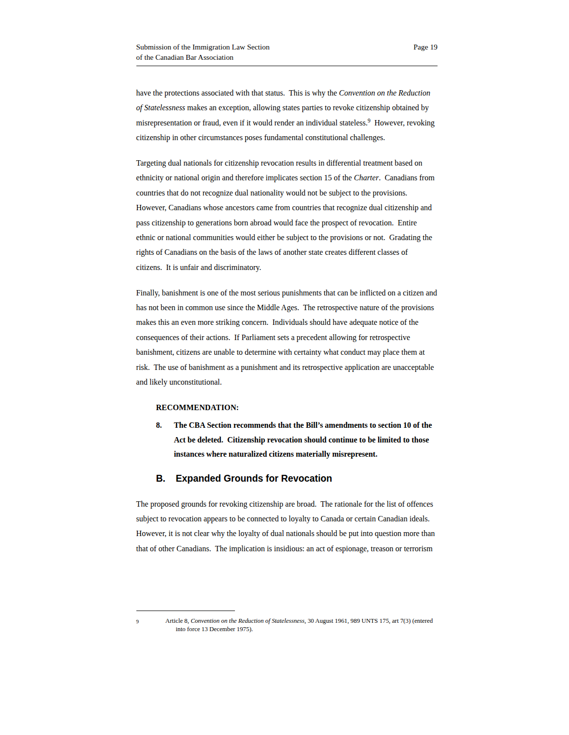Submission of the Immigration Law Section
of the Canadian Bar Association
Page 19
have the protections associated with that status. This is why the Convention on the Reduction of Statelessness makes an exception, allowing states parties to revoke citizenship obtained by misrepresentation or fraud, even if it would render an individual stateless.9 However, revoking citizenship in other circumstances poses fundamental constitutional challenges.
Targeting dual nationals for citizenship revocation results in differential treatment based on ethnicity or national origin and therefore implicates section 15 of the Charter. Canadians from countries that do not recognize dual nationality would not be subject to the provisions. However, Canadians whose ancestors came from countries that recognize dual citizenship and pass citizenship to generations born abroad would face the prospect of revocation. Entire ethnic or national communities would either be subject to the provisions or not. Gradating the rights of Canadians on the basis of the laws of another state creates different classes of citizens. It is unfair and discriminatory.
Finally, banishment is one of the most serious punishments that can be inflicted on a citizen and has not been in common use since the Middle Ages. The retrospective nature of the provisions makes this an even more striking concern. Individuals should have adequate notice of the consequences of their actions. If Parliament sets a precedent allowing for retrospective banishment, citizens are unable to determine with certainty what conduct may place them at risk. The use of banishment as a punishment and its retrospective application are unacceptable and likely unconstitutional.
RECOMMENDATION:
8. The CBA Section recommends that the Bill’s amendments to section 10 of the Act be deleted. Citizenship revocation should continue to be limited to those instances where naturalized citizens materially misrepresent.
B. Expanded Grounds for Revocation
The proposed grounds for revoking citizenship are broad. The rationale for the list of offences subject to revocation appears to be connected to loyalty to Canada or certain Canadian ideals. However, it is not clear why the loyalty of dual nationals should be put into question more than that of other Canadians. The implication is insidious: an act of espionage, treason or terrorism
9
Article 8, Convention on the Reduction of Statelessness, 30 August 1961, 989 UNTS 175, art 7(3) (entered into force 13 December 1975).